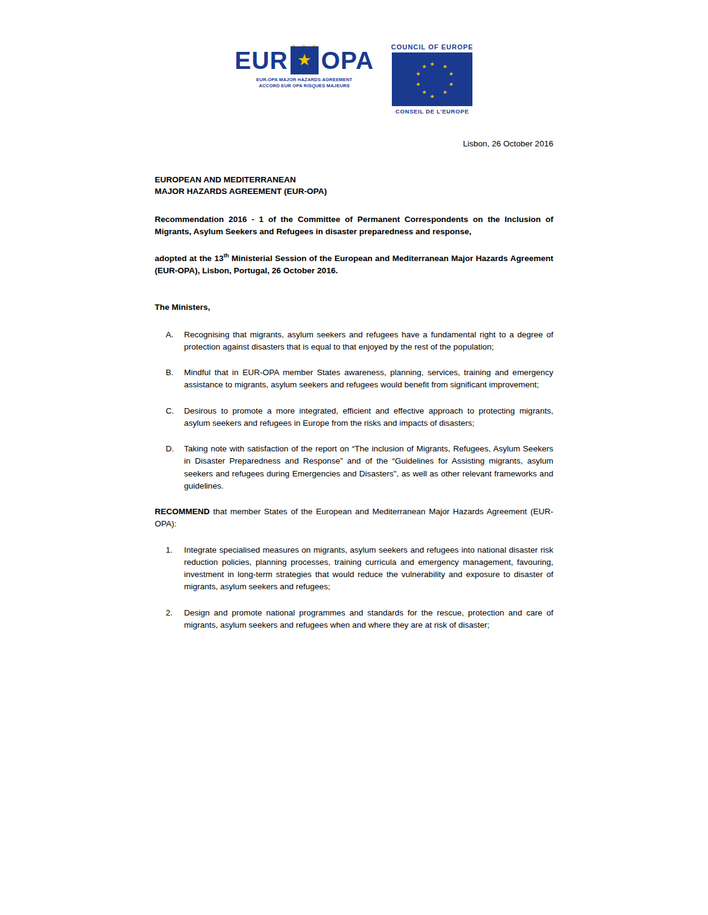★ ★ ★
EUR OPA
EUR-OPA MAJOR HAZARDS AGREEMENT
ACCORD EUR OPA RISQUES MAJEURS
COUNCIL OF EUROPE
★ ★ ★ ★ ★ ★ ★ ★ ★ ★
CONSEIL DE L'EUROPE
Lisbon, 26 October 2016
EUROPEAN AND MEDITERRANEAN
MAJOR HAZARDS AGREEMENT (EUR-OPA)
Recommendation 2016 - 1 of the Committee of Permanent Correspondents on the Inclusion of Migrants, Asylum Seekers and Refugees in disaster preparedness and response,
adopted at the 13th Ministerial Session of the European and Mediterranean Major Hazards Agreement (EUR-OPA), Lisbon, Portugal, 26 October 2016.
The Ministers,
A. Recognising that migrants, asylum seekers and refugees have a fundamental right to a degree of protection against disasters that is equal to that enjoyed by the rest of the population;
B. Mindful that in EUR-OPA member States awareness, planning, services, training and emergency assistance to migrants, asylum seekers and refugees would benefit from significant improvement;
C. Desirous to promote a more integrated, efficient and effective approach to protecting migrants, asylum seekers and refugees in Europe from the risks and impacts of disasters;
D. Taking note with satisfaction of the report on “The inclusion of Migrants, Refugees, Asylum Seekers in Disaster Preparedness and Response” and of the “Guidelines for Assisting migrants, asylum seekers and refugees during Emergencies and Disasters", as well as other relevant frameworks and guidelines.
RECOMMEND that member States of the European and Mediterranean Major Hazards Agreement (EUR-OPA):
1. Integrate specialised measures on migrants, asylum seekers and refugees into national disaster risk reduction policies, planning processes, training curricula and emergency management, favouring, investment in long-term strategies that would reduce the vulnerability and exposure to disaster of migrants, asylum seekers and refugees;
2. Design and promote national programmes and standards for the rescue, protection and care of migrants, asylum seekers and refugees when and where they are at risk of disaster;